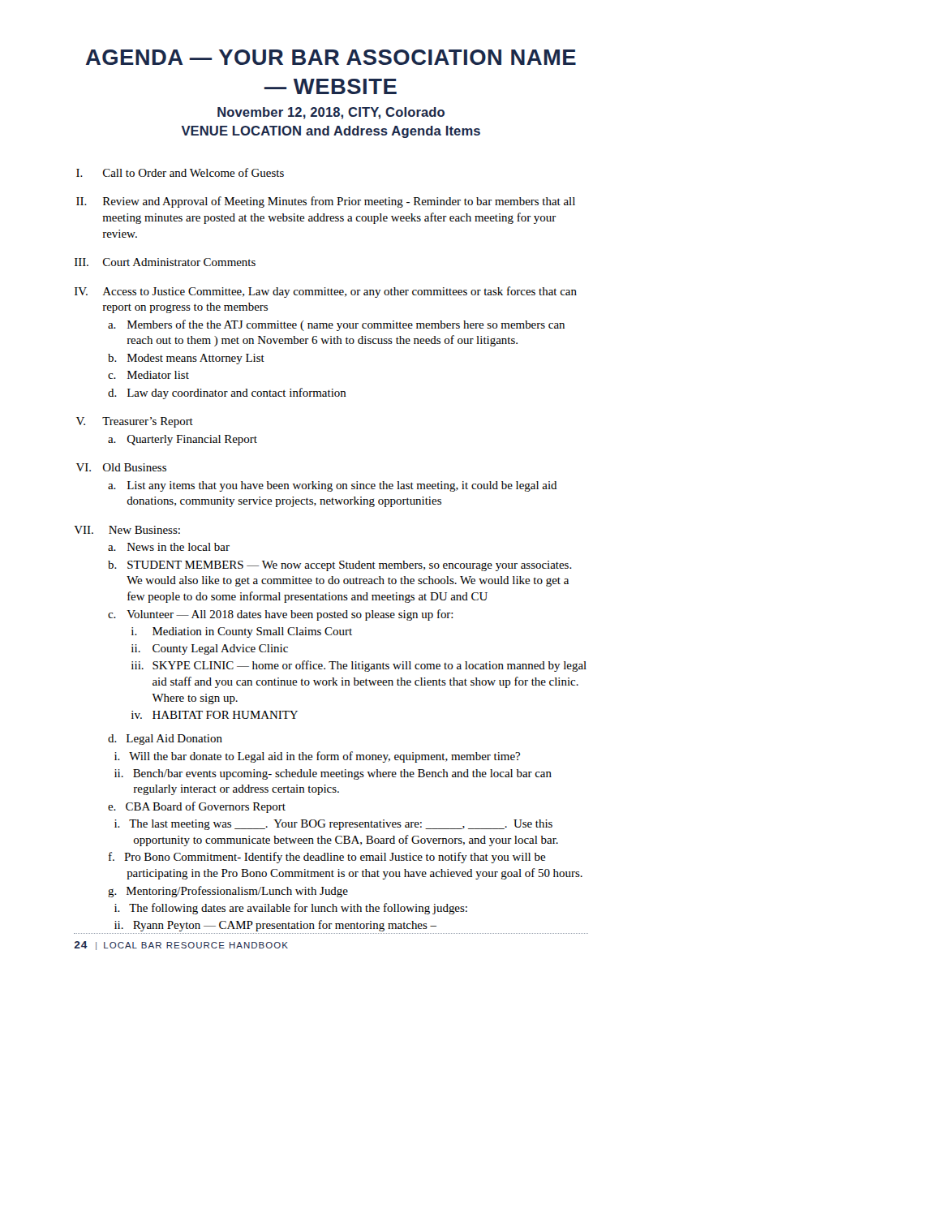AGENDA — YOUR BAR ASSOCIATION NAME — WEBSITE
November 12, 2018, CITY, Colorado
VENUE LOCATION and Address Agenda Items
Call to Order and Welcome of Guests
Review and Approval of Meeting Minutes from Prior meeting - Reminder to bar members that all meeting minutes are posted at the website address a couple weeks after each meeting for your review.
Court Administrator Comments
Access to Justice Committee, Law day committee, or any other committees or task forces that can report on progress to the members
Members of the the ATJ committee ( name your committee members here so members can reach out to them ) met on November 6 with to discuss the needs of our litigants.
Modest means Attorney List
Mediator list
Law day coordinator and contact information
Treasurer’s Report
Quarterly Financial Report
Old Business
List any items that you have been working on since the last meeting, it could be legal aid donations, community service projects, networking opportunities
New Business:
News in the local bar
STUDENT MEMBERS — We now accept Student members, so encourage your associates. We would also like to get a committee to do outreach to the schools. We would like to get a few people to do some informal presentations and meetings at DU and CU
Volunteer — All 2018 dates have been posted so please sign up for:
Mediation in County Small Claims Court
County Legal Advice Clinic
SKYPE CLINIC — home or office. The litigants will come to a location manned by legal aid staff and you can continue to work in between the clients that show up for the clinic. Where to sign up.
HABITAT FOR HUMANITY
d. Legal Aid Donation
i. Will the bar donate to Legal aid in the form of money, equipment, member time?
ii. Bench/bar events upcoming- schedule meetings where the Bench and the local bar can regularly interact or address certain topics.
e. CBA Board of Governors Report
i. The last meeting was _____. Your BOG representatives are: ______, ______. Use this opportunity to communicate between the CBA, Board of Governors, and your local bar.
f. Pro Bono Commitment- Identify the deadline to email Justice to notify that you will be participating in the Pro Bono Commitment is or that you have achieved your goal of 50 hours.
g. Mentoring/Professionalism/Lunch with Judge
i. The following dates are available for lunch with the following judges:
ii. Ryann Peyton — CAMP presentation for mentoring matches –
24|LOCAL BAR RESOURCE HANDBOOK